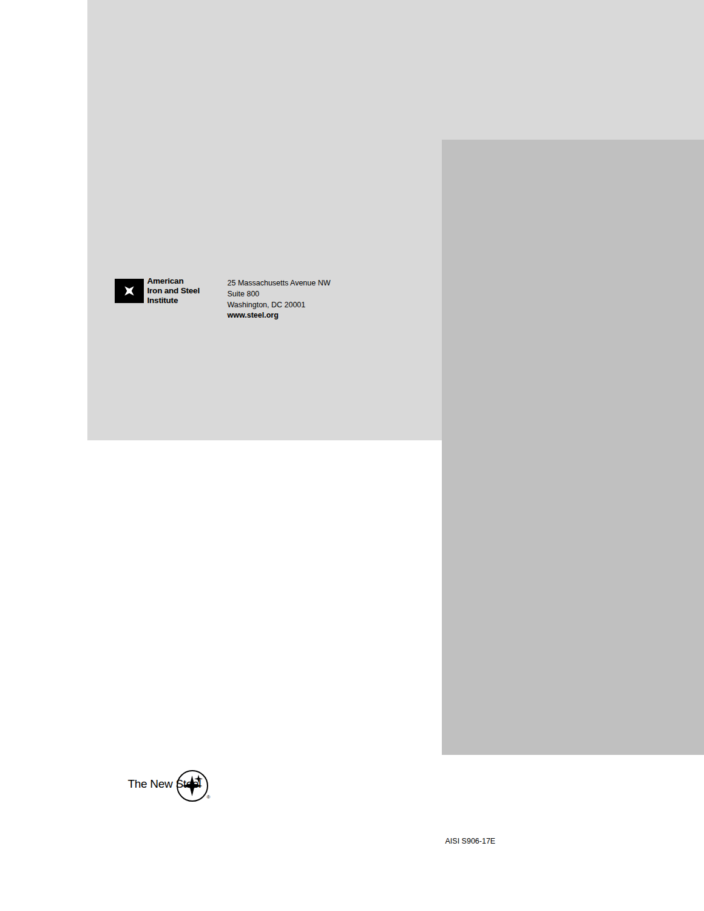American
Iron and Steel
Institute
25 Massachusetts Avenue NW
Suite 800
Washington, DC 20001
www.steel.org
The New Steel
®
AISI S906-17E